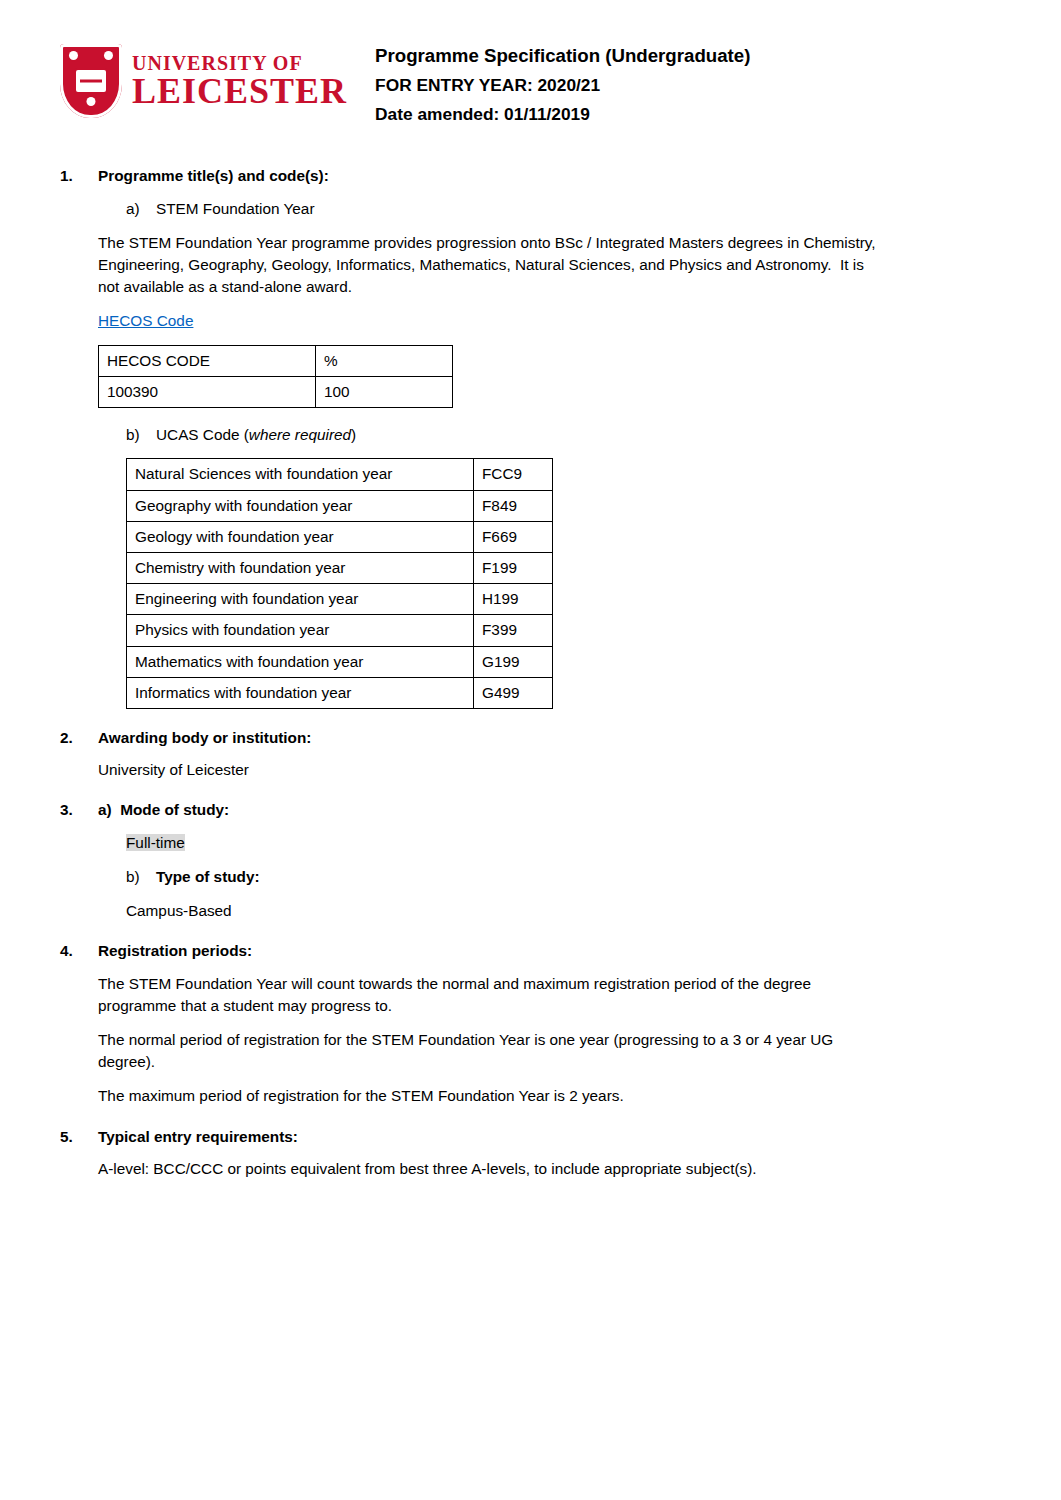UNIVERSITY OF LEICESTER
Programme Specification (Undergraduate)
FOR ENTRY YEAR: 2020/21
Date amended: 01/11/2019
Programme title(s) and code(s):
STEM Foundation Year
The STEM Foundation Year programme provides progression onto BSc / Integrated Masters degrees in Chemistry, Engineering, Geography, Geology, Informatics, Mathematics, Natural Sciences, and Physics and Astronomy. It is not available as a stand-alone award.
HECOS Code
| HECOS CODE | % |
| 100390 | 100 |
UCAS Code (where required)
| Natural Sciences with foundation year | FCC9 |
| Geography with foundation year | F849 |
| Geology with foundation year | F669 |
| Chemistry with foundation year | F199 |
| Engineering with foundation year | H199 |
| Physics with foundation year | F399 |
| Mathematics with foundation year | G199 |
| Informatics with foundation year | G499 |
Awarding body or institution:
University of Leicester
a) Mode of study:
Full-time
Type of study:
Campus-Based
Registration periods:
The STEM Foundation Year will count towards the normal and maximum registration period of the degree programme that a student may progress to.
The normal period of registration for the STEM Foundation Year is one year (progressing to a 3 or 4 year UG degree).
The maximum period of registration for the STEM Foundation Year is 2 years.
Typical entry requirements:
A-level: BCC/CCC or points equivalent from best three A-levels, to include appropriate subject(s).